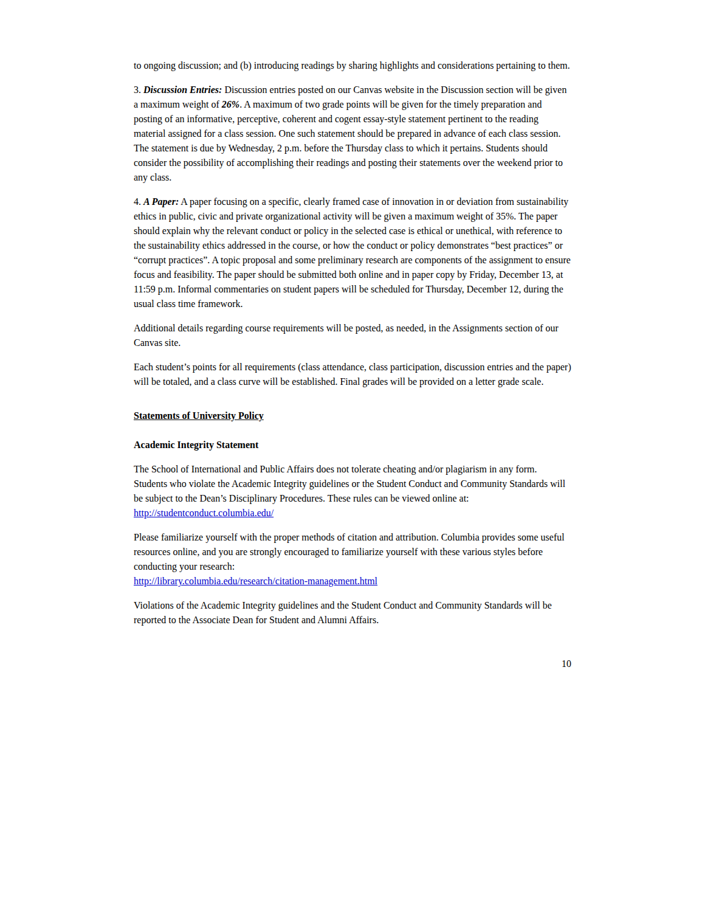to ongoing discussion; and (b) introducing readings by sharing highlights and considerations pertaining to them.
3. Discussion Entries: Discussion entries posted on our Canvas website in the Discussion section will be given a maximum weight of 26%. A maximum of two grade points will be given for the timely preparation and posting of an informative, perceptive, coherent and cogent essay-style statement pertinent to the reading material assigned for a class session. One such statement should be prepared in advance of each class session. The statement is due by Wednesday, 2 p.m. before the Thursday class to which it pertains. Students should consider the possibility of accomplishing their readings and posting their statements over the weekend prior to any class.
4. A Paper: A paper focusing on a specific, clearly framed case of innovation in or deviation from sustainability ethics in public, civic and private organizational activity will be given a maximum weight of 35%. The paper should explain why the relevant conduct or policy in the selected case is ethical or unethical, with reference to the sustainability ethics addressed in the course, or how the conduct or policy demonstrates “best practices” or “corrupt practices”. A topic proposal and some preliminary research are components of the assignment to ensure focus and feasibility. The paper should be submitted both online and in paper copy by Friday, December 13, at 11:59 p.m. Informal commentaries on student papers will be scheduled for Thursday, December 12, during the usual class time framework.
Additional details regarding course requirements will be posted, as needed, in the Assignments section of our Canvas site.
Each student’s points for all requirements (class attendance, class participation, discussion entries and the paper) will be totaled, and a class curve will be established. Final grades will be provided on a letter grade scale.
Statements of University Policy
Academic Integrity Statement
The School of International and Public Affairs does not tolerate cheating and/or plagiarism in any form. Students who violate the Academic Integrity guidelines or the Student Conduct and Community Standards will be subject to the Dean’s Disciplinary Procedures. These rules can be viewed online at:
http://studentconduct.columbia.edu/
Please familiarize yourself with the proper methods of citation and attribution. Columbia provides some useful resources online, and you are strongly encouraged to familiarize yourself with these various styles before conducting your research:
http://library.columbia.edu/research/citation-management.html
Violations of the Academic Integrity guidelines and the Student Conduct and Community Standards will be reported to the Associate Dean for Student and Alumni Affairs.
10